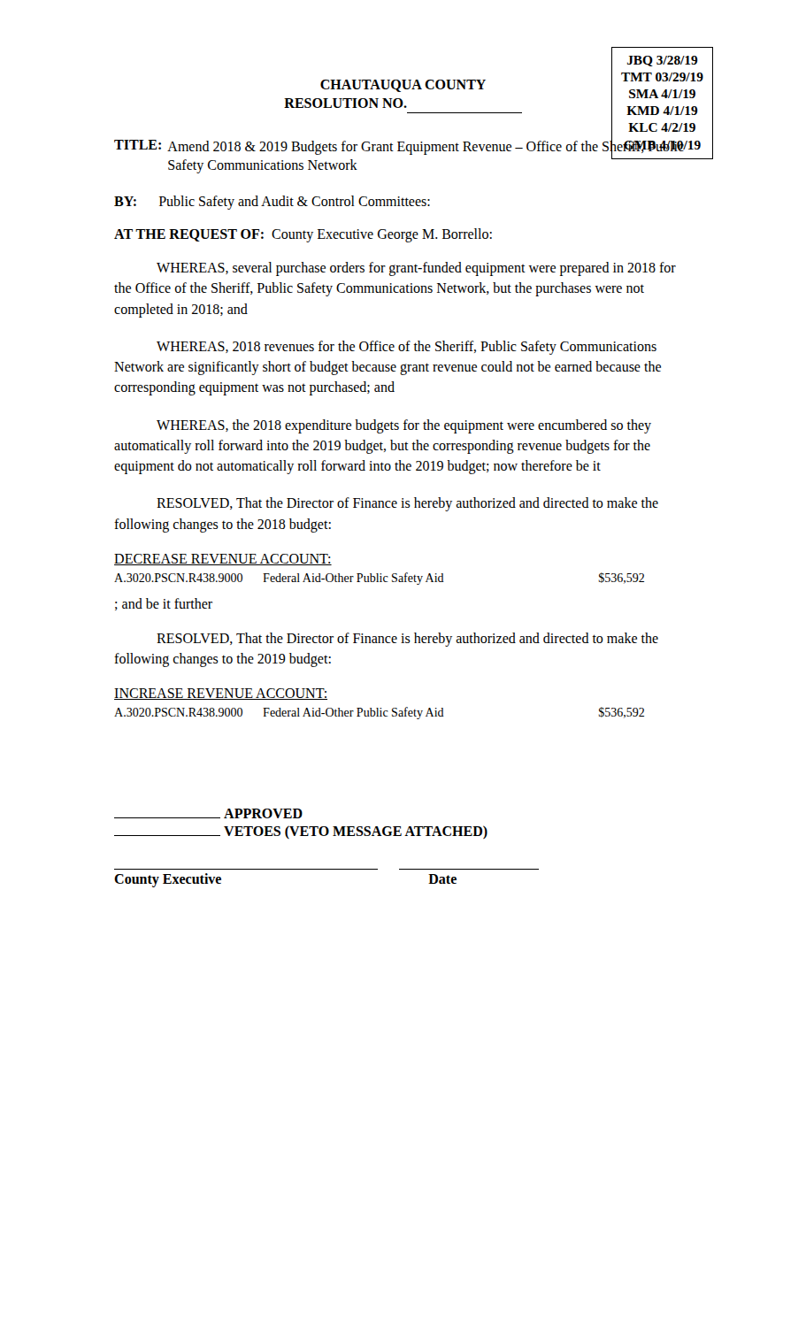JBQ 3/28/19
TMT 03/29/19
SMA 4/1/19
KMD 4/1/19
KLC 4/2/19
GMB 4/10/19
CHAUTAUQUA COUNTY RESOLUTION NO.
TITLE:
Amend 2018 & 2019 Budgets for Grant Equipment Revenue – Office of the Sheriff, Public Safety Communications Network
BY: Public Safety and Audit & Control Committees:
AT THE REQUEST OF: County Executive George M. Borrello:
WHEREAS, several purchase orders for grant-funded equipment were prepared in 2018 for the Office of the Sheriff, Public Safety Communications Network, but the purchases were not completed in 2018; and
WHEREAS, 2018 revenues for the Office of the Sheriff, Public Safety Communications Network are significantly short of budget because grant revenue could not be earned because the corresponding equipment was not purchased; and
WHEREAS, the 2018 expenditure budgets for the equipment were encumbered so they automatically roll forward into the 2019 budget, but the corresponding revenue budgets for the equipment do not automatically roll forward into the 2019 budget; now therefore be it
RESOLVED, That the Director of Finance is hereby authorized and directed to make the following changes to the 2018 budget:
DECREASE REVENUE ACCOUNT:
| A.3020.PSCN.R438.9000 | Federal Aid-Other Public Safety Aid | $536,592 |
; and be it further
RESOLVED, That the Director of Finance is hereby authorized and directed to make the following changes to the 2019 budget:
INCREASE REVENUE ACCOUNT:
| A.3020.PSCN.R438.9000 | Federal Aid-Other Public Safety Aid | $536,592 |
APPROVED
VETOES (VETO MESSAGE ATTACHED)
County Executive
Date